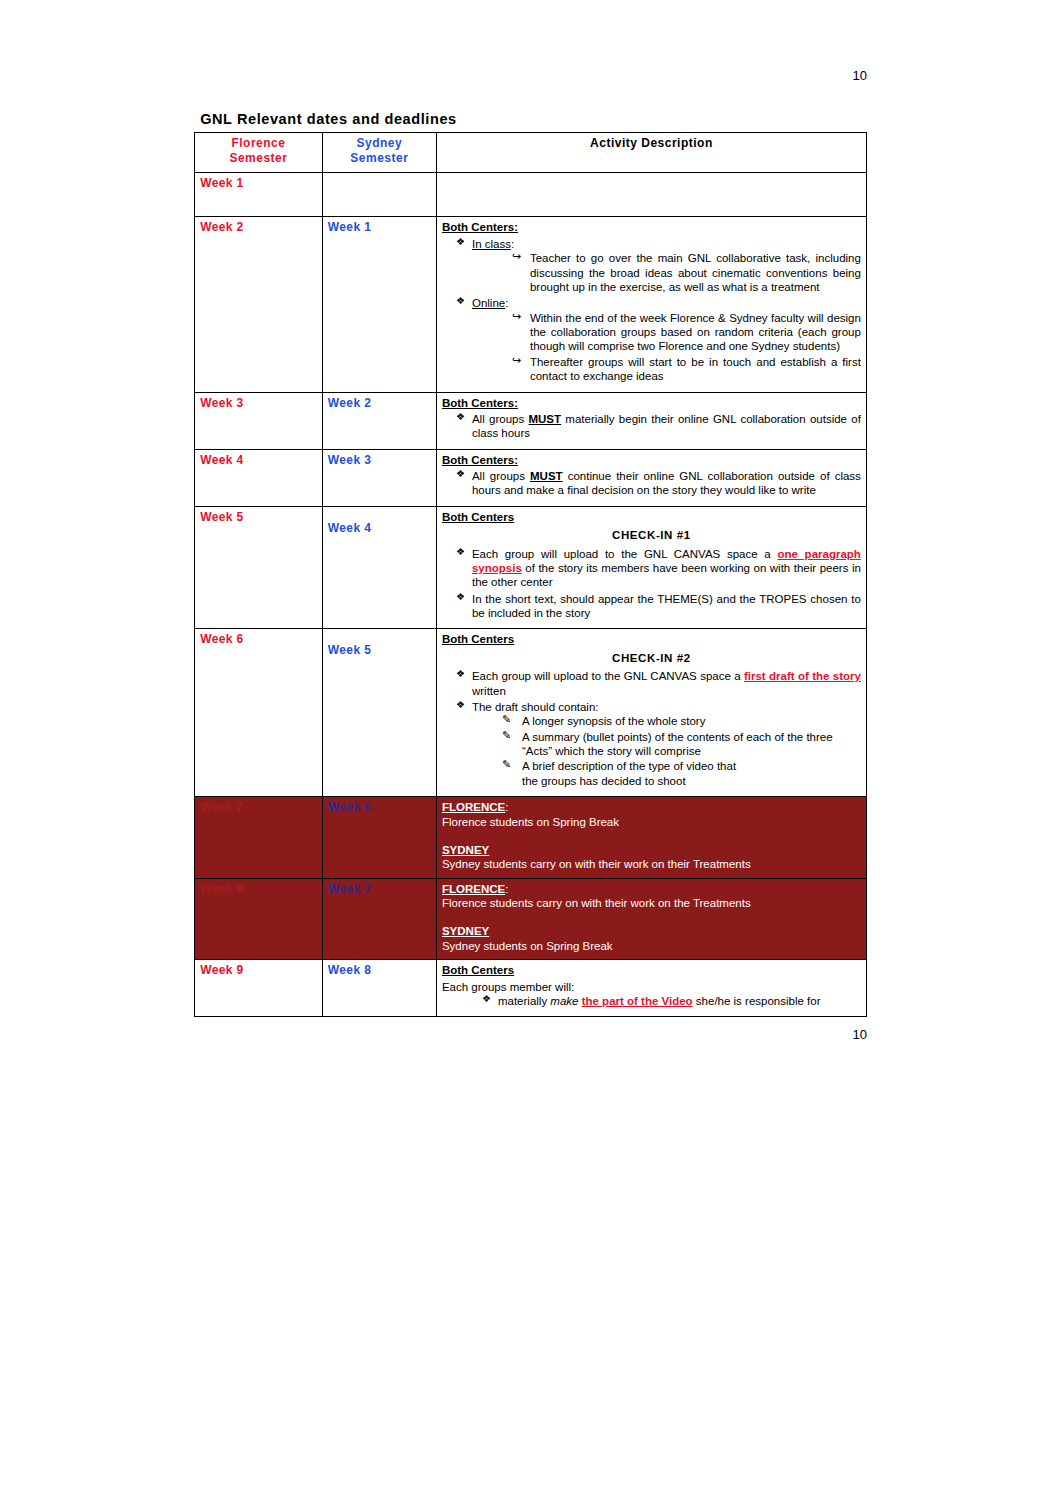10
GNL Relevant dates and deadlines
| Florence Semester | Sydney Semester | Activity Description |
| --- | --- | --- |
| Week 1 | | |
| Week 2 | Week 1 | Both Centers: In class : Teacher to go over the main GNL collaborative task, including discussing the broad ideas about cinematic conventions being brought up in the exercise, as well as what is a treatment Online : Within the end of the week Florence & Sydney faculty will design the collaboration groups based on random criteria (each group though will comprise two Florence and one Sydney students) Thereafter groups will start to be in touch and establish a first contact to exchange ideas |
| Week 3 | Week 2 | Both Centers: All groups MUST materially begin their online GNL collaboration outside of class hours |
| Week 4 | Week 3 | Both Centers: All groups MUST continue their online GNL collaboration outside of class hours and make a final decision on the story they would like to write |
| Week 5 | Week 4 | Both Centers CHECK-IN #1 Each group will upload to the GNL CANVAS space a one paragraph synopsis of the story its members have been working on with their peers in the other center In the short text, should appear the THEME(S) and the TROPES chosen to be included in the story |
| Week 6 | Week 5 | Both Centers CHECK-IN #2 Each group will upload to the GNL CANVAS space a first draft of the story written The draft should contain: A longer synopsis of the whole story A summary (bullet points) of the contents of each of the three “Acts” which the story will comprise A brief description of the type of video that the groups has decided to shoot |
| Week 7 | Week 6 | FLORENCE : Florence students on Spring Break SYDNEY Sydney students carry on with their work on their Treatments |
| Week 8 | Week 7 | FLORENCE : Florence students carry on with their work on the Treatments SYDNEY Sydney students on Spring Break |
| Week 9 | Week 8 | Both Centers Each groups member will: materially make the part of the Video she/he is responsible for |
10